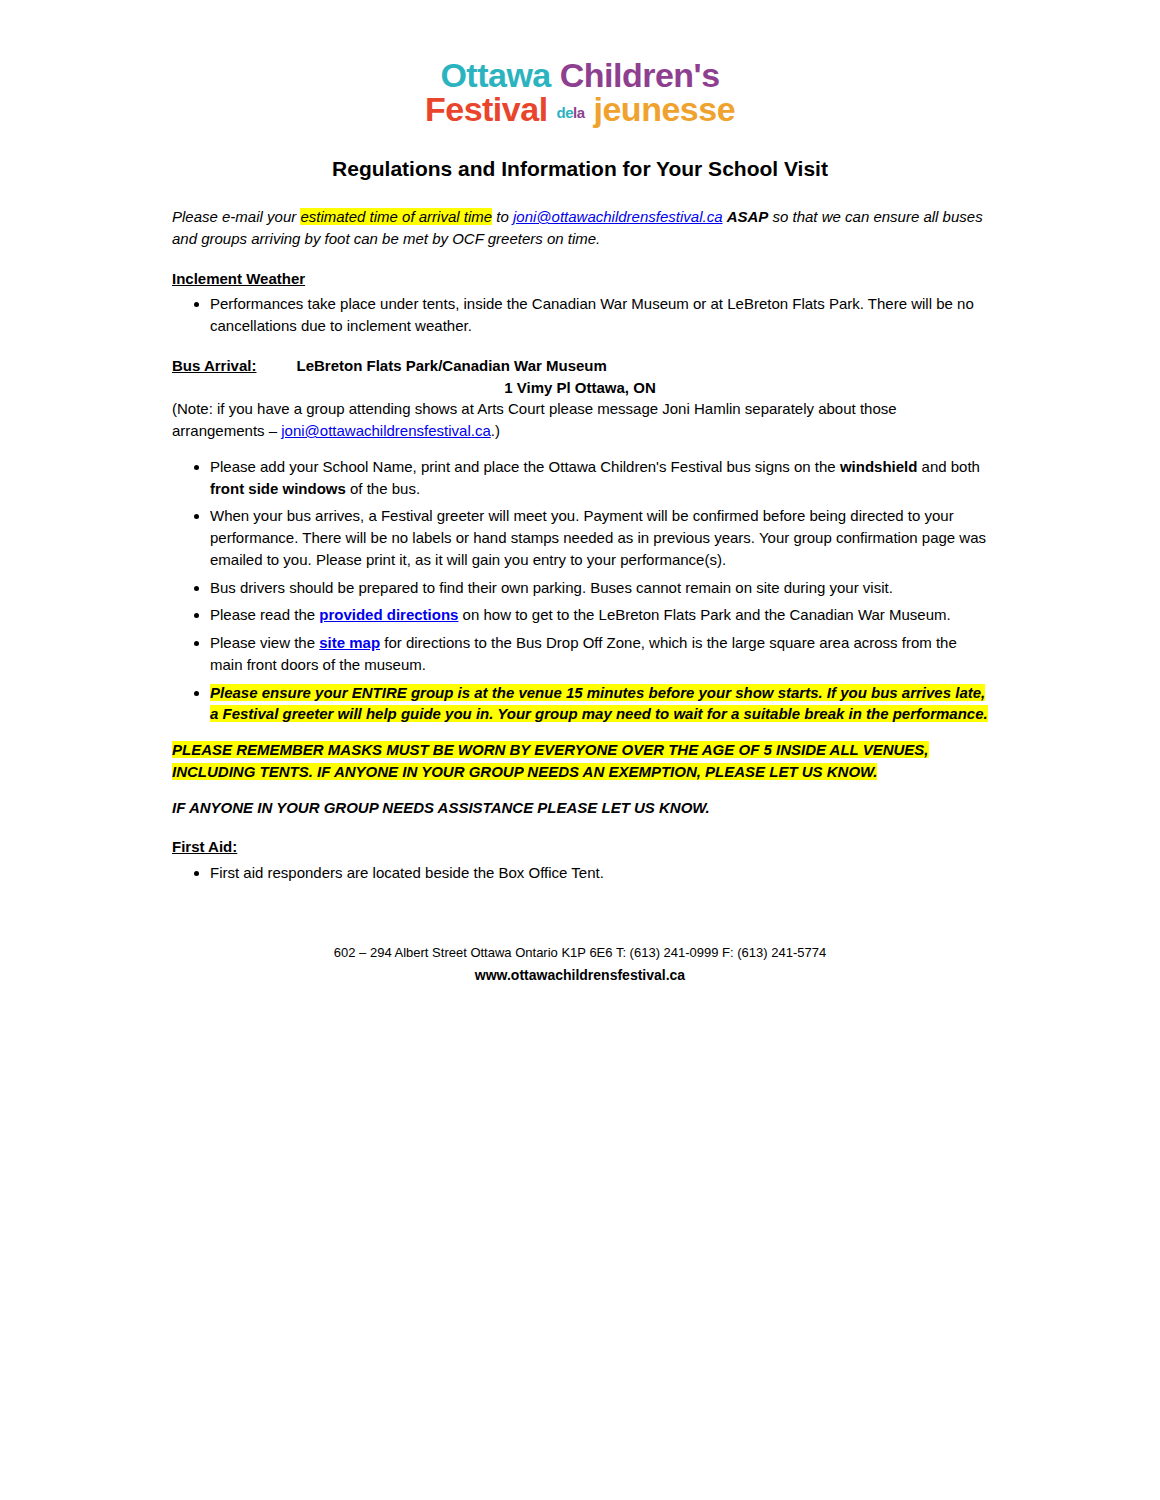Ottawa Children's
Festival de la jeunesse
Regulations and Information for Your School Visit
Please e-mail your estimated time of arrival time to joni@ottawachildrensfestival.ca ASAP so that we can ensure all buses and groups arriving by foot can be met by OCF greeters on time.
Inclement Weather
Performances take place under tents, inside the Canadian War Museum or at LeBreton Flats Park. There will be no cancellations due to inclement weather.
Bus Arrival: LeBreton Flats Park/Canadian War Museum
1 Vimy Pl Ottawa, ON
(Note: if you have a group attending shows at Arts Court please message Joni Hamlin separately about those arrangements – joni@ottawachildrensfestival.ca.)
Please add your School Name, print and place the Ottawa Children's Festival bus signs on the windshield and both front side windows of the bus.
When your bus arrives, a Festival greeter will meet you. Payment will be confirmed before being directed to your performance. There will be no labels or hand stamps needed as in previous years. Your group confirmation page was emailed to you. Please print it, as it will gain you entry to your performance(s).
Bus drivers should be prepared to find their own parking. Buses cannot remain on site during your visit.
Please read the provided directions on how to get to the LeBreton Flats Park and the Canadian War Museum.
Please view the site map for directions to the Bus Drop Off Zone, which is the large square area across from the main front doors of the museum.
Please ensure your ENTIRE group is at the venue 15 minutes before your show starts. If you bus arrives late, a Festival greeter will help guide you in. Your group may need to wait for a suitable break in the performance.
PLEASE REMEMBER MASKS MUST BE WORN BY EVERYONE OVER THE AGE OF 5 INSIDE ALL VENUES, INCLUDING TENTS. IF ANYONE IN YOUR GROUP NEEDS AN EXEMPTION, PLEASE LET US KNOW.
IF ANYONE IN YOUR GROUP NEEDS ASSISTANCE PLEASE LET US KNOW.
First Aid:
First aid responders are located beside the Box Office Tent.
602 – 294 Albert Street Ottawa Ontario K1P 6E6 T: (613) 241-0999 F: (613) 241-5774
www.ottawachildrensfestival.ca